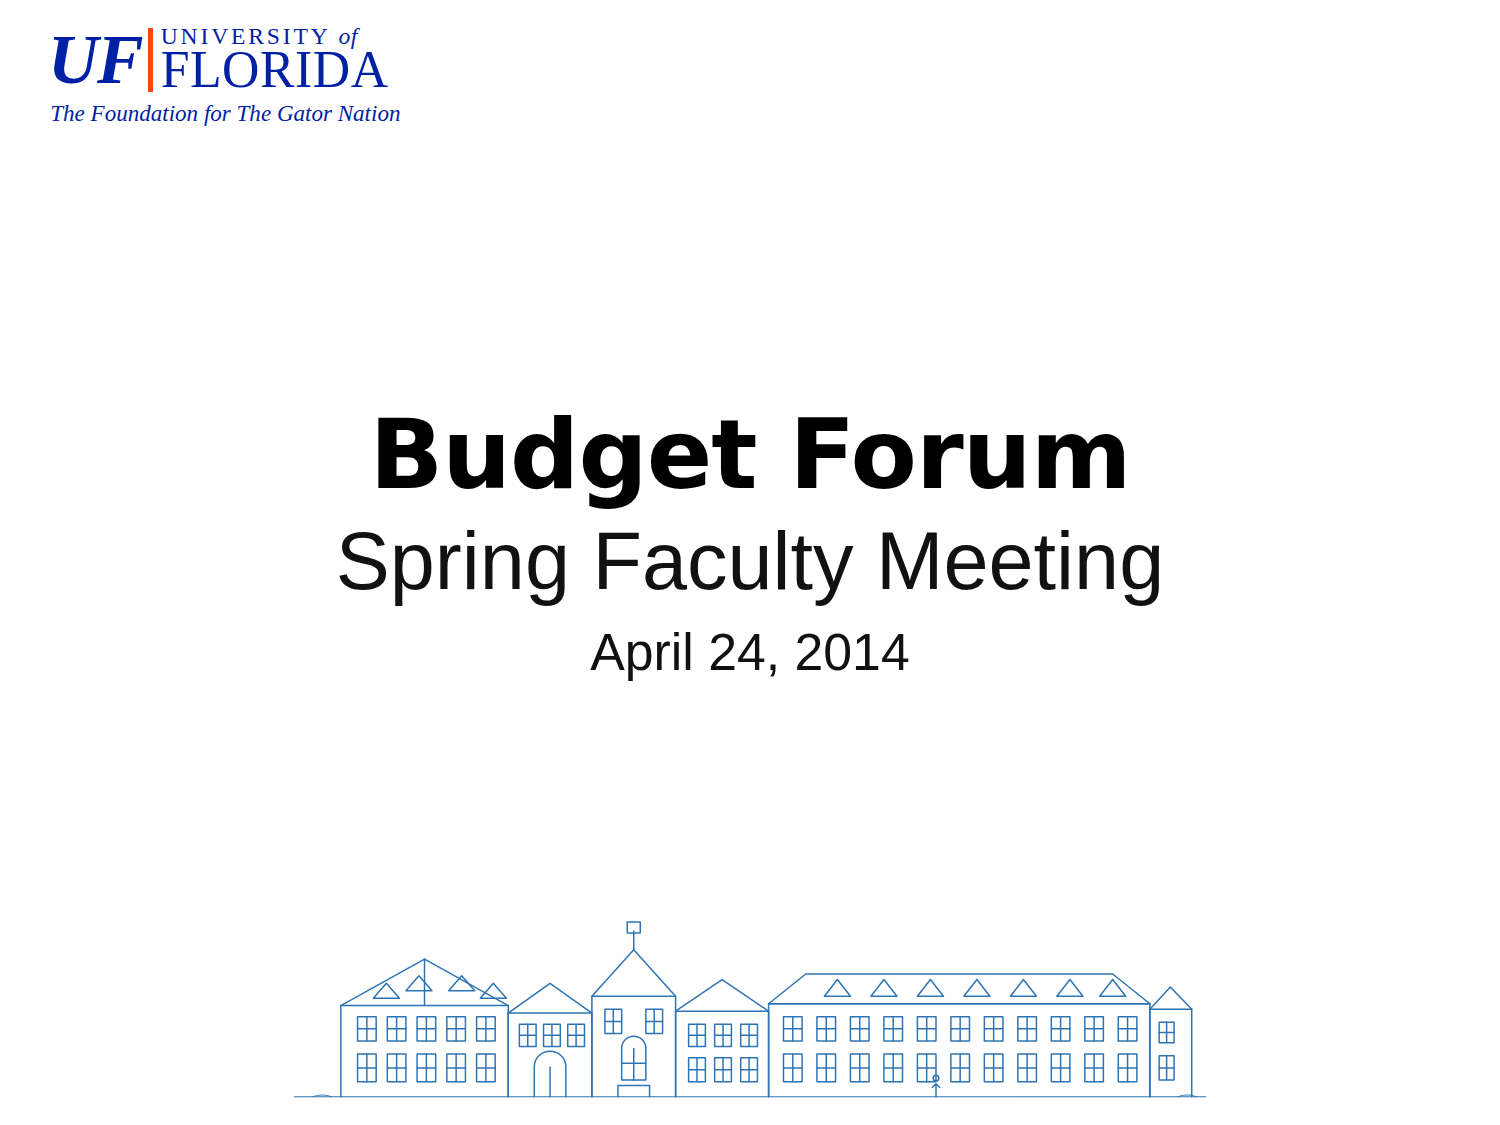UF
University of Florida
The Foundation for The Gator Nation
Budget Forum
Spring Faculty Meeting
April 24, 2014